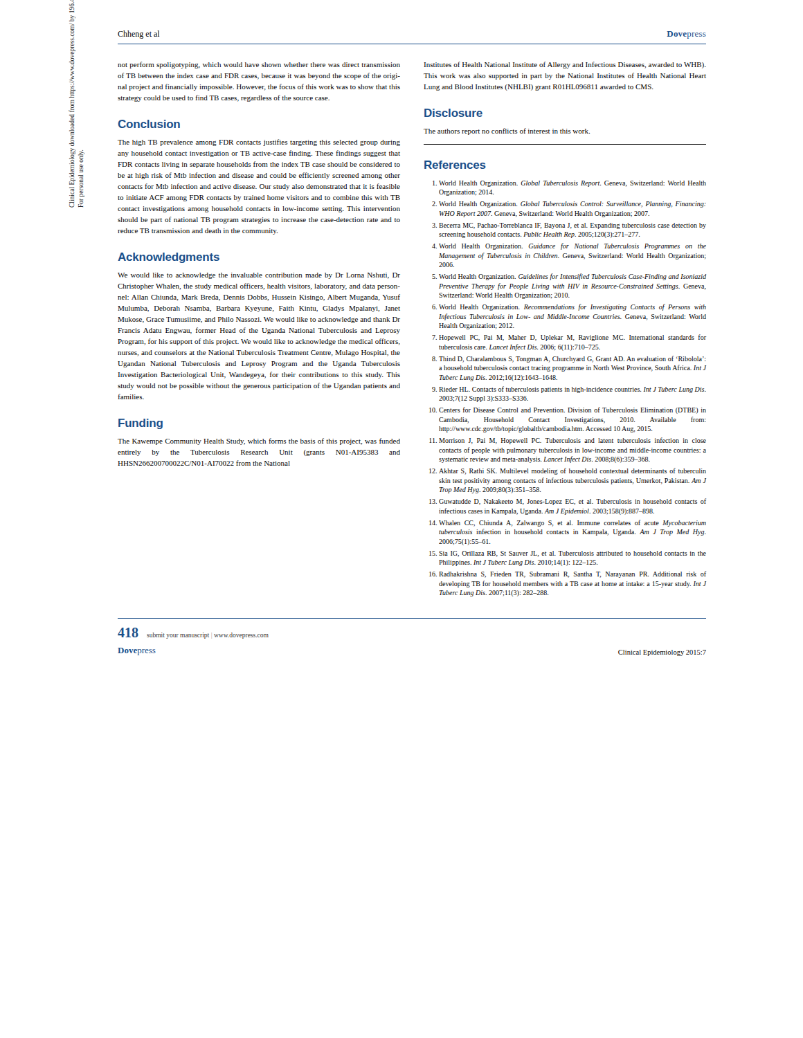Clinical Epidemiology downloaded from https://www.dovepress.com/ by 196.43.141.23 on 29-Nov-2018
For personal use only.
Chheng et al
Dove press
not perform spoligotyping, which would have shown whether there was direct transmission of TB between the index case and FDR cases, because it was beyond the scope of the original project and financially impossible. However, the focus of this work was to show that this strategy could be used to find TB cases, regardless of the source case.
Conclusion
The high TB prevalence among FDR contacts justifies targeting this selected group during any household contact investigation or TB active-case finding. These findings suggest that FDR contacts living in separate households from the index TB case should be considered to be at high risk of Mtb infection and disease and could be efficiently screened among other contacts for Mtb infection and active disease. Our study also demonstrated that it is feasible to initiate ACF among FDR contacts by trained home visitors and to combine this with TB contact investigations among household contacts in low-income setting. This intervention should be part of national TB program strategies to increase the case-detection rate and to reduce TB transmission and death in the community.
Acknowledgments
We would like to acknowledge the invaluable contribution made by Dr Lorna Nshuti, Dr Christopher Whalen, the study medical officers, health visitors, laboratory, and data personnel: Allan Chiunda, Mark Breda, Dennis Dobbs, Hussein Kisingo, Albert Muganda, Yusuf Mulumba, Deborah Nsamba, Barbara Kyeyune, Faith Kintu, Gladys Mpalanyi, Janet Mukose, Grace Tumusiime, and Philo Nassozi. We would like to acknowledge and thank Dr Francis Adatu Engwau, former Head of the Uganda National Tuberculosis and Leprosy Program, for his support of this project. We would like to acknowledge the medical officers, nurses, and counselors at the National Tuberculosis Treatment Centre, Mulago Hospital, the Ugandan National Tuberculosis and Leprosy Program and the Uganda Tuberculosis Investigation Bacteriological Unit, Wandegeya, for their contributions to this study. This study would not be possible without the generous participation of the Ugandan patients and families.
Funding
The Kawempe Community Health Study, which forms the basis of this project, was funded entirely by the Tuberculosis Research Unit (grants N01-AI95383 and HHSN266200700022C/N01-AI70022 from the National
Institutes of Health National Institute of Allergy and Infectious Diseases, awarded to WHB). This work was also supported in part by the National Institutes of Health National Heart Lung and Blood Institutes (NHLBI) grant R01HL096811 awarded to CMS.
Disclosure
The authors report no conflicts of interest in this work.
References
World Health Organization. Global Tuberculosis Report. Geneva, Switzerland: World Health Organization; 2014.
World Health Organization. Global Tuberculosis Control: Surveillance, Planning, Financing: WHO Report 2007. Geneva, Switzerland: World Health Organization; 2007.
Becerra MC, Pachao-Torreblanca IF, Bayona J, et al. Expanding tuberculosis case detection by screening household contacts. Public Health Rep. 2005;120(3):271–277.
World Health Organization. Guidance for National Tuberculosis Programmes on the Management of Tuberculosis in Children. Geneva, Switzerland: World Health Organization; 2006.
World Health Organization. Guidelines for Intensified Tuberculosis Case-Finding and Isoniazid Preventive Therapy for People Living with HIV in Resource-Constrained Settings. Geneva, Switzerland: World Health Organization; 2010.
World Health Organization. Recommendations for Investigating Contacts of Persons with Infectious Tuberculosis in Low- and Middle-Income Countries. Geneva, Switzerland: World Health Organization; 2012.
Hopewell PC, Pai M, Maher D, Uplekar M, Raviglione MC. International standards for tuberculosis care. Lancet Infect Dis. 2006; 6(11):710–725.
Thind D, Charalambous S, Tongman A, Churchyard G, Grant AD. An evaluation of ‘Ribolola’: a household tuberculosis contact tracing programme in North West Province, South Africa. Int J Tuberc Lung Dis. 2012;16(12):1643–1648.
Rieder HL. Contacts of tuberculosis patients in high-incidence countries. Int J Tuberc Lung Dis. 2003;7(12 Suppl 3):S333–S336.
Centers for Disease Control and Prevention. Division of Tuberculosis Elimination (DTBE) in Cambodia, Household Contact Investigations, 2010. Available from: http://www.cdc.gov/tb/topic/globaltb/cambodia.htm. Accessed 10 Aug, 2015.
Morrison J, Pai M, Hopewell PC. Tuberculosis and latent tuberculosis infection in close contacts of people with pulmonary tuberculosis in low-income and middle-income countries: a systematic review and meta-analysis. Lancet Infect Dis. 2008;8(6):359–368.
Akhtar S, Rathi SK. Multilevel modeling of household contextual determinants of tuberculin skin test positivity among contacts of infectious tuberculosis patients, Umerkot, Pakistan. Am J Trop Med Hyg. 2009;80(3):351–358.
Guwatudde D, Nakakeeto M, Jones-Lopez EC, et al. Tuberculosis in household contacts of infectious cases in Kampala, Uganda. Am J Epidemiol. 2003;158(9):887–898.
Whalen CC, Chiunda A, Zalwango S, et al. Immune correlates of acute Mycobacterium tuberculosis infection in household contacts in Kampala, Uganda. Am J Trop Med Hyg. 2006;75(1):55–61.
Sia IG, Orillaza RB, St Sauver JL, et al. Tuberculosis attributed to household contacts in the Philippines. Int J Tuberc Lung Dis. 2010;14(1): 122–125.
Radhakrishna S, Frieden TR, Subramani R, Santha T, Narayanan PR. Additional risk of developing TB for household members with a TB case at home at intake: a 15-year study. Int J Tuberc Lung Dis. 2007;11(3): 282–288.
418 submit your manuscript | www.dovepress.com
Dovepress
Clinical Epidemiology 2015:7